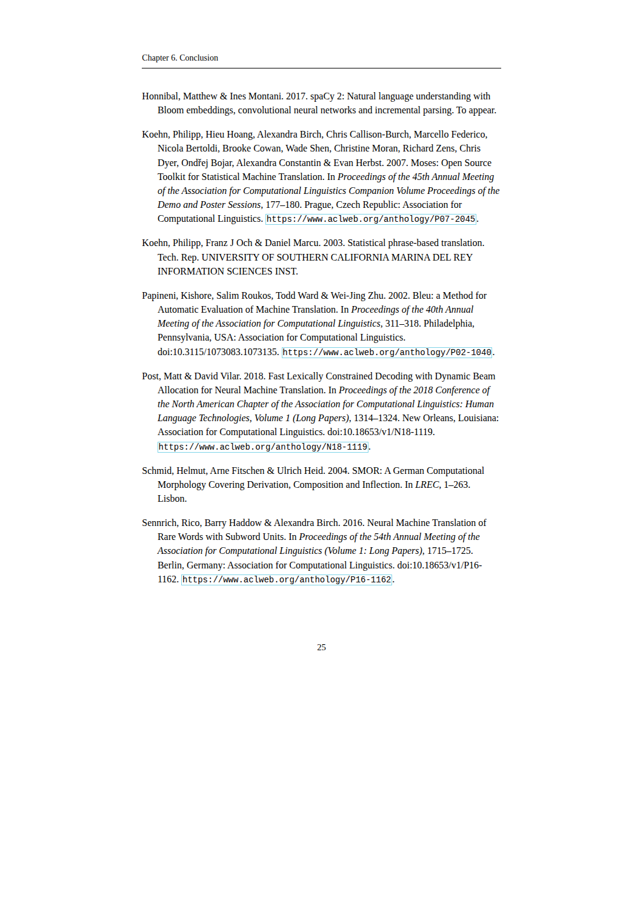Chapter 6. Conclusion
Honnibal, Matthew & Ines Montani. 2017. spaCy 2: Natural language understanding with Bloom embeddings, convolutional neural networks and incremental parsing. To appear.
Koehn, Philipp, Hieu Hoang, Alexandra Birch, Chris Callison-Burch, Marcello Federico, Nicola Bertoldi, Brooke Cowan, Wade Shen, Christine Moran, Richard Zens, Chris Dyer, Ondřej Bojar, Alexandra Constantin & Evan Herbst. 2007. Moses: Open Source Toolkit for Statistical Machine Translation. In Proceedings of the 45th Annual Meeting of the Association for Computational Linguistics Companion Volume Proceedings of the Demo and Poster Sessions, 177–180. Prague, Czech Republic: Association for Computational Linguistics. https://www.aclweb.org/anthology/P07-2045.
Koehn, Philipp, Franz J Och & Daniel Marcu. 2003. Statistical phrase-based translation. Tech. Rep. UNIVERSITY OF SOUTHERN CALIFORNIA MARINA DEL REY INFORMATION SCIENCES INST.
Papineni, Kishore, Salim Roukos, Todd Ward & Wei-Jing Zhu. 2002. Bleu: a Method for Automatic Evaluation of Machine Translation. In Proceedings of the 40th Annual Meeting of the Association for Computational Linguistics, 311–318. Philadelphia, Pennsylvania, USA: Association for Computational Linguistics. doi:10.3115/1073083.1073135. https://www.aclweb.org/anthology/P02-1040.
Post, Matt & David Vilar. 2018. Fast Lexically Constrained Decoding with Dynamic Beam Allocation for Neural Machine Translation. In Proceedings of the 2018 Conference of the North American Chapter of the Association for Computational Linguistics: Human Language Technologies, Volume 1 (Long Papers), 1314–1324. New Orleans, Louisiana: Association for Computational Linguistics. doi:10.18653/v1/N18-1119. https://www.aclweb.org/anthology/N18-1119.
Schmid, Helmut, Arne Fitschen & Ulrich Heid. 2004. SMOR: A German Computational Morphology Covering Derivation, Composition and Inflection. In LREC, 1–263. Lisbon.
Sennrich, Rico, Barry Haddow & Alexandra Birch. 2016. Neural Machine Translation of Rare Words with Subword Units. In Proceedings of the 54th Annual Meeting of the Association for Computational Linguistics (Volume 1: Long Papers), 1715–1725. Berlin, Germany: Association for Computational Linguistics. doi:10.18653/v1/P16-1162. https://www.aclweb.org/anthology/P16-1162.
25